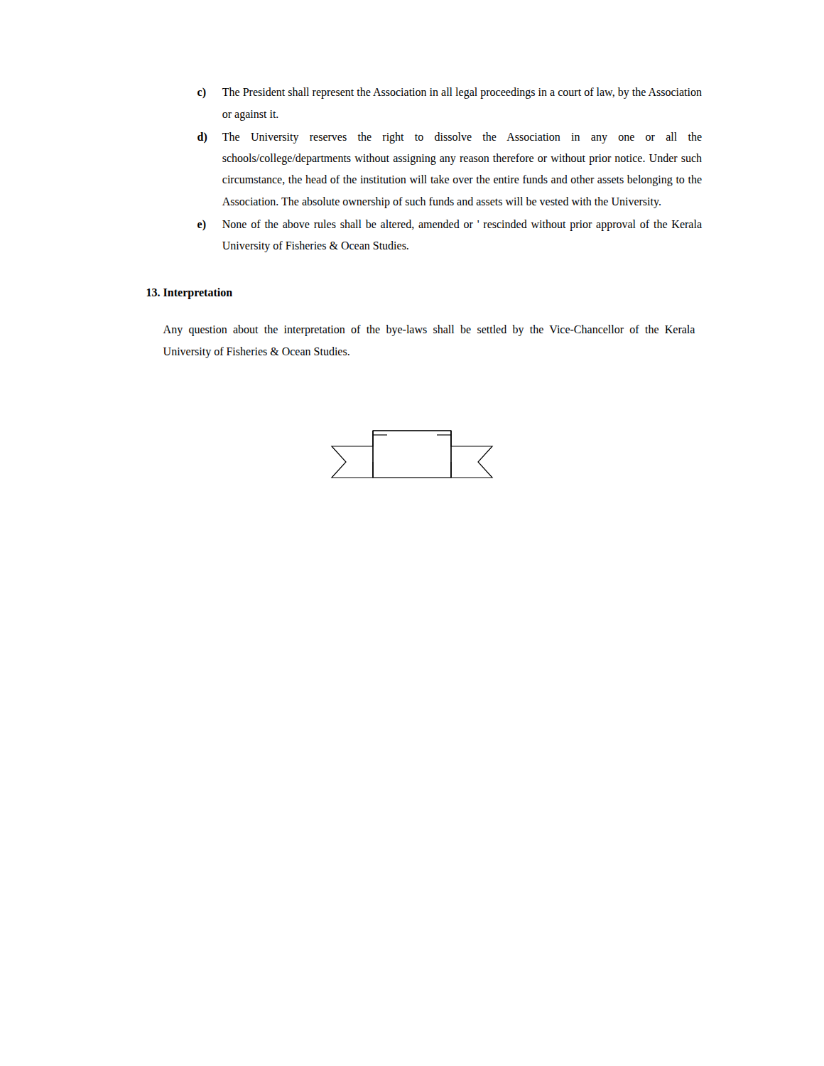The President shall represent the Association in all legal proceedings in a court of law, by the Association or against it.
The University reserves the right to dissolve the Association in any one or all the schools/college/departments without assigning any reason therefore or without prior notice. Under such circumstance, the head of the institution will take over the entire funds and other assets belonging to the Association. The absolute ownership of such funds and assets will be vested with the University.
None of the above rules shall be altered, amended or ' rescinded without prior approval of the Kerala University of Fisheries & Ocean Studies.
13. Interpretation
Any question about the interpretation of the bye-laws shall be settled by the Vice-Chancellor of the Kerala University of Fisheries & Ocean Studies.